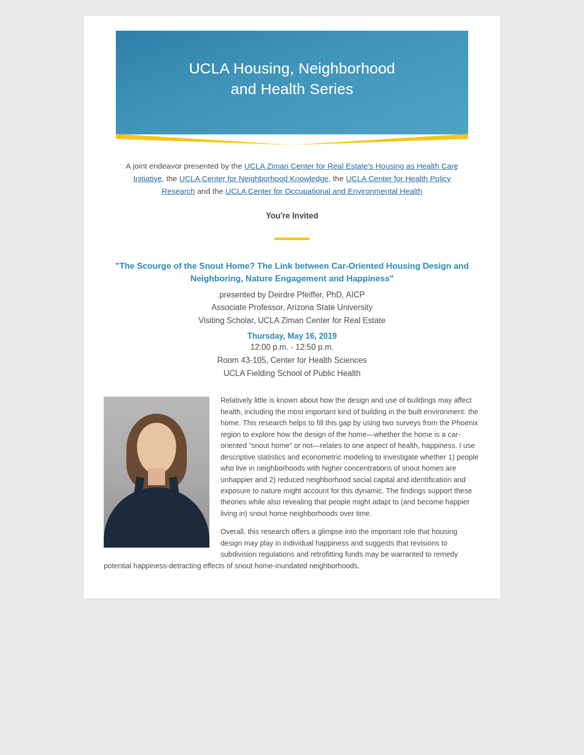UCLA Housing, Neighborhood
and Health Series
A joint endeavor presented by the UCLA Ziman Center for Real Estate's Housing as Health Care Initiative, the UCLA Center for Neighborhood Knowledge, the UCLA Center for Health Policy Research and the UCLA Center for Occupational and Environmental Health
You're Invited
"The Scourge of the Snout Home? The Link between Car-Oriented Housing Design and Neighboring, Nature Engagement and Happiness"
presented by Deirdre Pfeiffer, PhD, AICP
Associate Professor, Arizona State University
Visiting Scholar, UCLA Ziman Center for Real Estate
Thursday, May 16, 2019
12:00 p.m. - 12:50 p.m.
Room 43-105, Center for Health Sciences
UCLA Fielding School of Public Health
Relatively little is known about how the design and use of buildings may affect health, including the most important kind of building in the built environment: the home. This research helps to fill this gap by using two surveys from the Phoenix region to explore how the design of the home—whether the home is a car-oriented “snout home” or not—relates to one aspect of health, happiness. I use descriptive statistics and econometric modeling to investigate whether 1) people who live in neighborhoods with higher concentrations of snout homes are unhappier and 2) reduced neighborhood social capital and identification and exposure to nature might account for this dynamic. The findings support these theories while also revealing that people might adapt to (and become happier living in) snout home neighborhoods over time.
Overall, this research offers a glimpse into the important role that housing design may play in individual happiness and suggests that revisions to subdivision regulations and retrofitting funds may be warranted to remedy potential happiness-detracting effects of snout home-inundated neighborhoods.